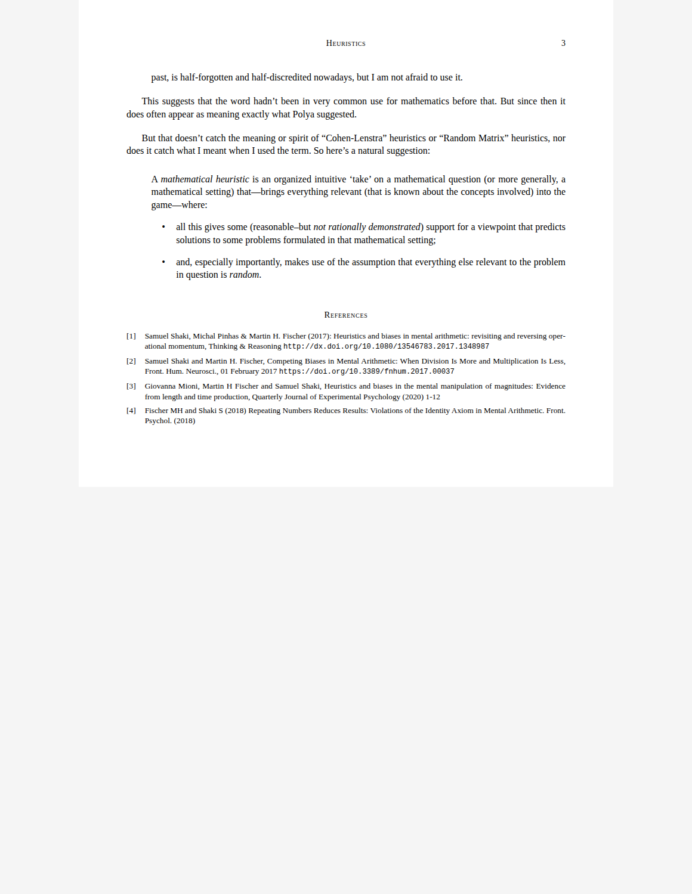Heuristics 3
past, is half-forgotten and half-discredited nowadays, but I am not afraid to use it.
This suggests that the word hadn’t been in very common use for mathematics before that. But since then it does often appear as meaning exactly what Polya suggested.
But that doesn’t catch the meaning or spirit of “Cohen-Lenstra” heuristics or “Random Matrix” heuristics, nor does it catch what I meant when I used the term. So here’s a natural suggestion:
A mathematical heuristic is an organized intuitive ‘take’ on a mathematical question (or more generally, a mathematical setting) that—brings everything relevant (that is known about the concepts involved) into the game—where:
all this gives some (reasonable–but not rationally demonstrated) support for a viewpoint that predicts solutions to some problems formulated in that mathematical setting;
and, especially importantly, makes use of the assumption that everything else relevant to the problem in question is random.
References
Samuel Shaki, Michal Pinhas & Martin H. Fischer (2017): Heuristics and biases in mental arithmetic: revisiting and reversing operational momentum, Thinking & Reasoning http://dx.doi.org/10.1080/13546783.2017.1348987
Samuel Shaki and Martin H. Fischer, Competing Biases in Mental Arithmetic: When Division Is More and Multiplication Is Less, Front. Hum. Neurosci., 01 February 2017 https://doi.org/10.3389/fnhum.2017.00037
Giovanna Mioni, Martin H Fischer and Samuel Shaki, Heuristics and biases in the mental manipulation of magnitudes: Evidence from length and time production, Quarterly Journal of Experimental Psychology (2020) 1-12
Fischer MH and Shaki S (2018) Repeating Numbers Reduces Results: Violations of the Identity Axiom in Mental Arithmetic. Front. Psychol. (2018)